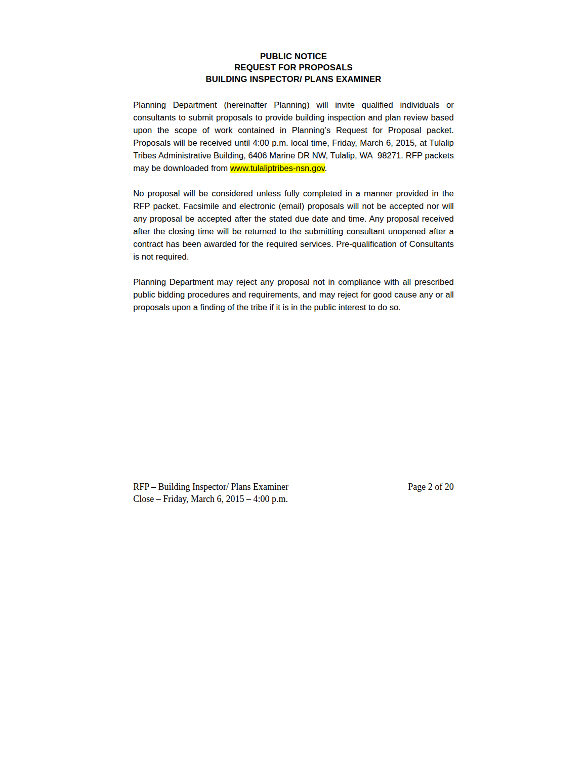PUBLIC NOTICE
REQUEST FOR PROPOSALS
BUILDING INSPECTOR/ PLANS EXAMINER
Planning Department (hereinafter Planning) will invite qualified individuals or consultants to submit proposals to provide building inspection and plan review based upon the scope of work contained in Planning’s Request for Proposal packet. Proposals will be received until 4:00 p.m. local time, Friday, March 6, 2015, at Tulalip Tribes Administrative Building, 6406 Marine DR NW, Tulalip, WA 98271. RFP packets may be downloaded from www.tulaliptribes-nsn.gov.
No proposal will be considered unless fully completed in a manner provided in the RFP packet. Facsimile and electronic (email) proposals will not be accepted nor will any proposal be accepted after the stated due date and time. Any proposal received after the closing time will be returned to the submitting consultant unopened after a contract has been awarded for the required services. Pre-qualification of Consultants is not required.
Planning Department may reject any proposal not in compliance with all prescribed public bidding procedures and requirements, and may reject for good cause any or all proposals upon a finding of the tribe if it is in the public interest to do so.
RFP – Building Inspector/ Plans Examiner
Close – Friday, March 6, 2015 – 4:00 p.m.
Page 2 of 20